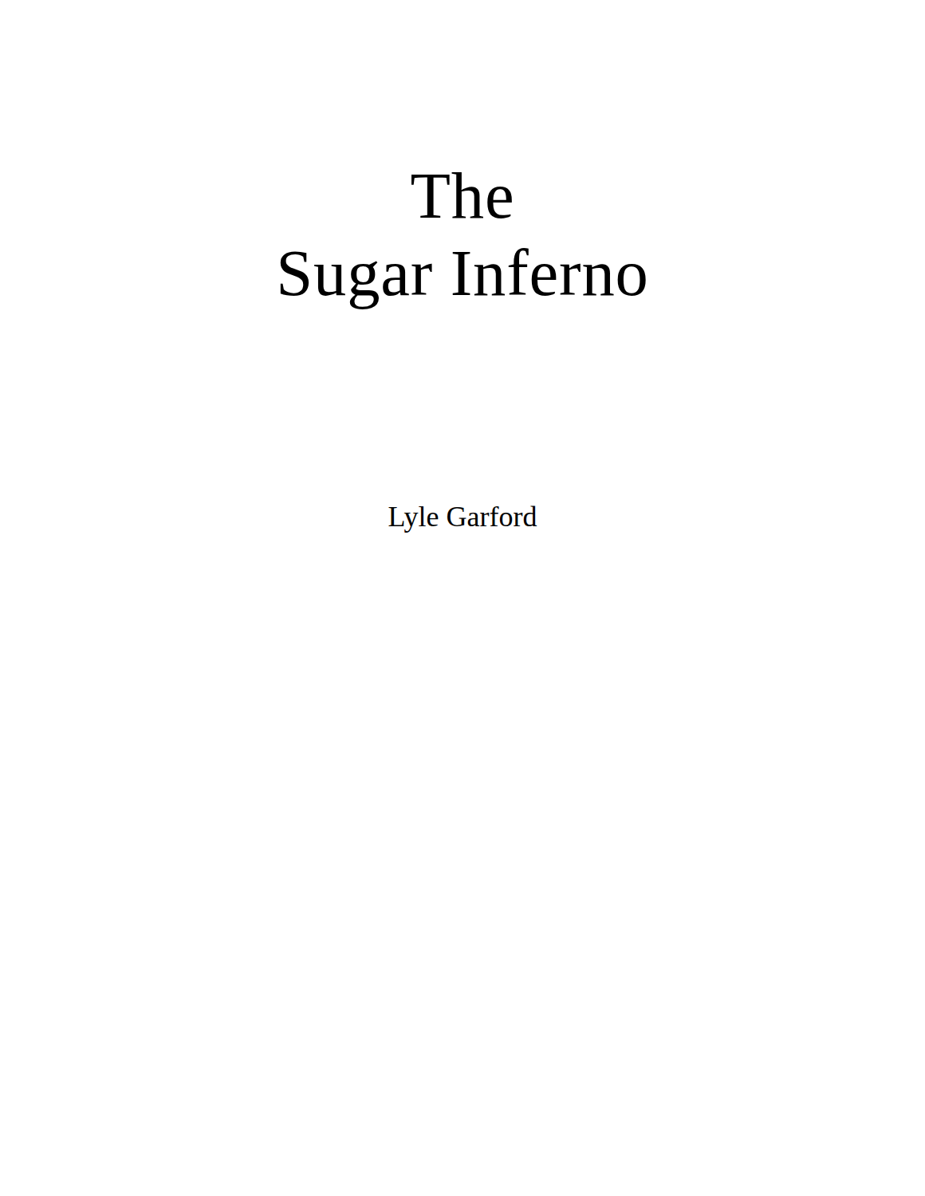The
Sugar Inferno
Lyle Garford